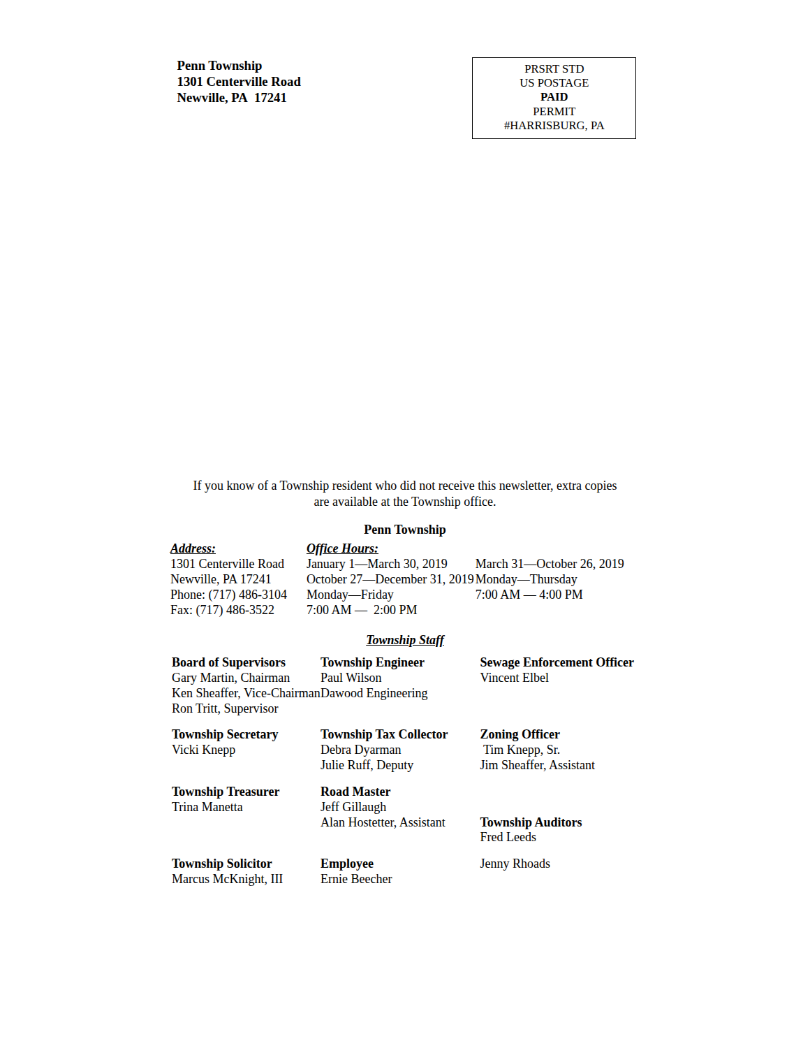Penn Township
1301 Centerville Road
Newville, PA 17241
PRSRT STD
US POSTAGE
PAID
PERMIT
#HARRISBURG, PA
If you know of a Township resident who did not receive this newsletter, extra copies
are available at the Township office.
Penn Township
| Address: 1301 Centerville Road Newville, PA 17241 Phone: (717) 486-3104 Fax: (717) 486-3522 | Office Hours: January 1—March 30, 2019 October 27—December 31, 2019 Monday—Friday 7:00 AM — 2:00 PM | March 31—October 26, 2019 Monday—Thursday 7:00 AM — 4:00 PM |
Township Staff
| Board of Supervisors Gary Martin, Chairman Ken Sheaffer, Vice-Chairman Ron Tritt, Supervisor | Township Engineer Paul Wilson Dawood Engineering | Sewage Enforcement Officer Vincent Elbel |
| Township Secretary Vicki Knepp | Township Tax Collector Debra Dyarman Julie Ruff, Deputy | Zoning Officer Tim Knepp, Sr. Jim Sheaffer, Assistant |
| Township Treasurer Trina Manetta | Road Master Jeff Gillaugh Alan Hostetter, Assistant | Township Auditors Fred Leeds |
| Township Solicitor Marcus McKnight, III | Employee Ernie Beecher | Jenny Rhoads |